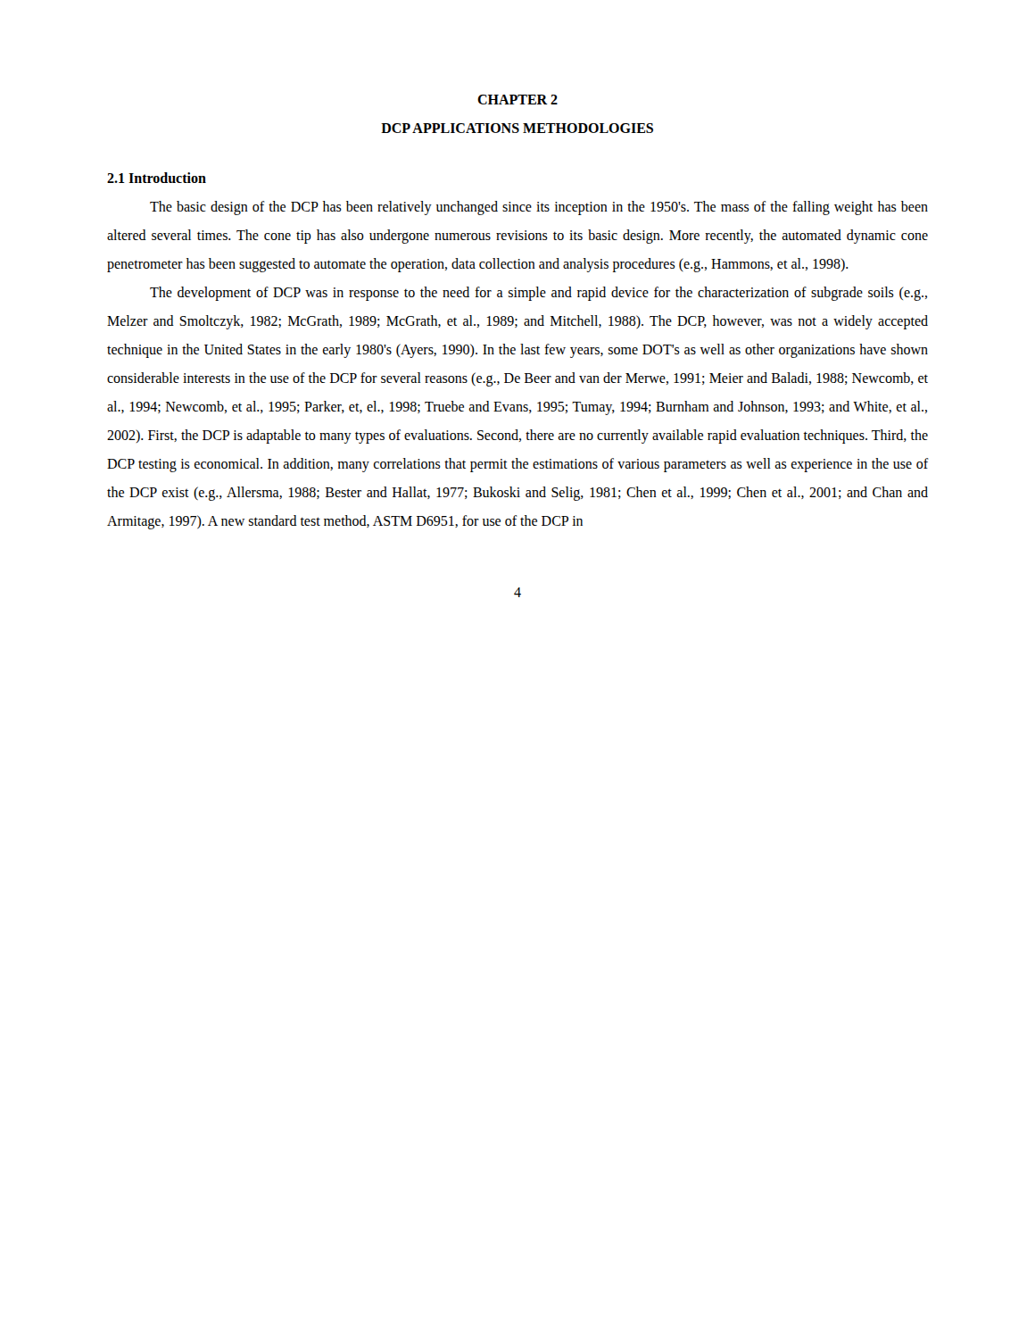CHAPTER 2
DCP APPLICATIONS METHODOLOGIES
2.1 Introduction
The basic design of the DCP has been relatively unchanged since its inception in the 1950's. The mass of the falling weight has been altered several times. The cone tip has also undergone numerous revisions to its basic design. More recently, the automated dynamic cone penetrometer has been suggested to automate the operation, data collection and analysis procedures (e.g., Hammons, et al., 1998).
The development of DCP was in response to the need for a simple and rapid device for the characterization of subgrade soils (e.g., Melzer and Smoltczyk, 1982; McGrath, 1989; McGrath, et al., 1989; and Mitchell, 1988). The DCP, however, was not a widely accepted technique in the United States in the early 1980's (Ayers, 1990). In the last few years, some DOT's as well as other organizations have shown considerable interests in the use of the DCP for several reasons (e.g., De Beer and van der Merwe, 1991; Meier and Baladi, 1988; Newcomb, et al., 1994; Newcomb, et al., 1995; Parker, et, el., 1998; Truebe and Evans, 1995; Tumay, 1994; Burnham and Johnson, 1993; and White, et al., 2002). First, the DCP is adaptable to many types of evaluations. Second, there are no currently available rapid evaluation techniques. Third, the DCP testing is economical. In addition, many correlations that permit the estimations of various parameters as well as experience in the use of the DCP exist (e.g., Allersma, 1988; Bester and Hallat, 1977; Bukoski and Selig, 1981; Chen et al., 1999; Chen et al., 2001; and Chan and Armitage, 1997). A new standard test method, ASTM D6951, for use of the DCP in
4